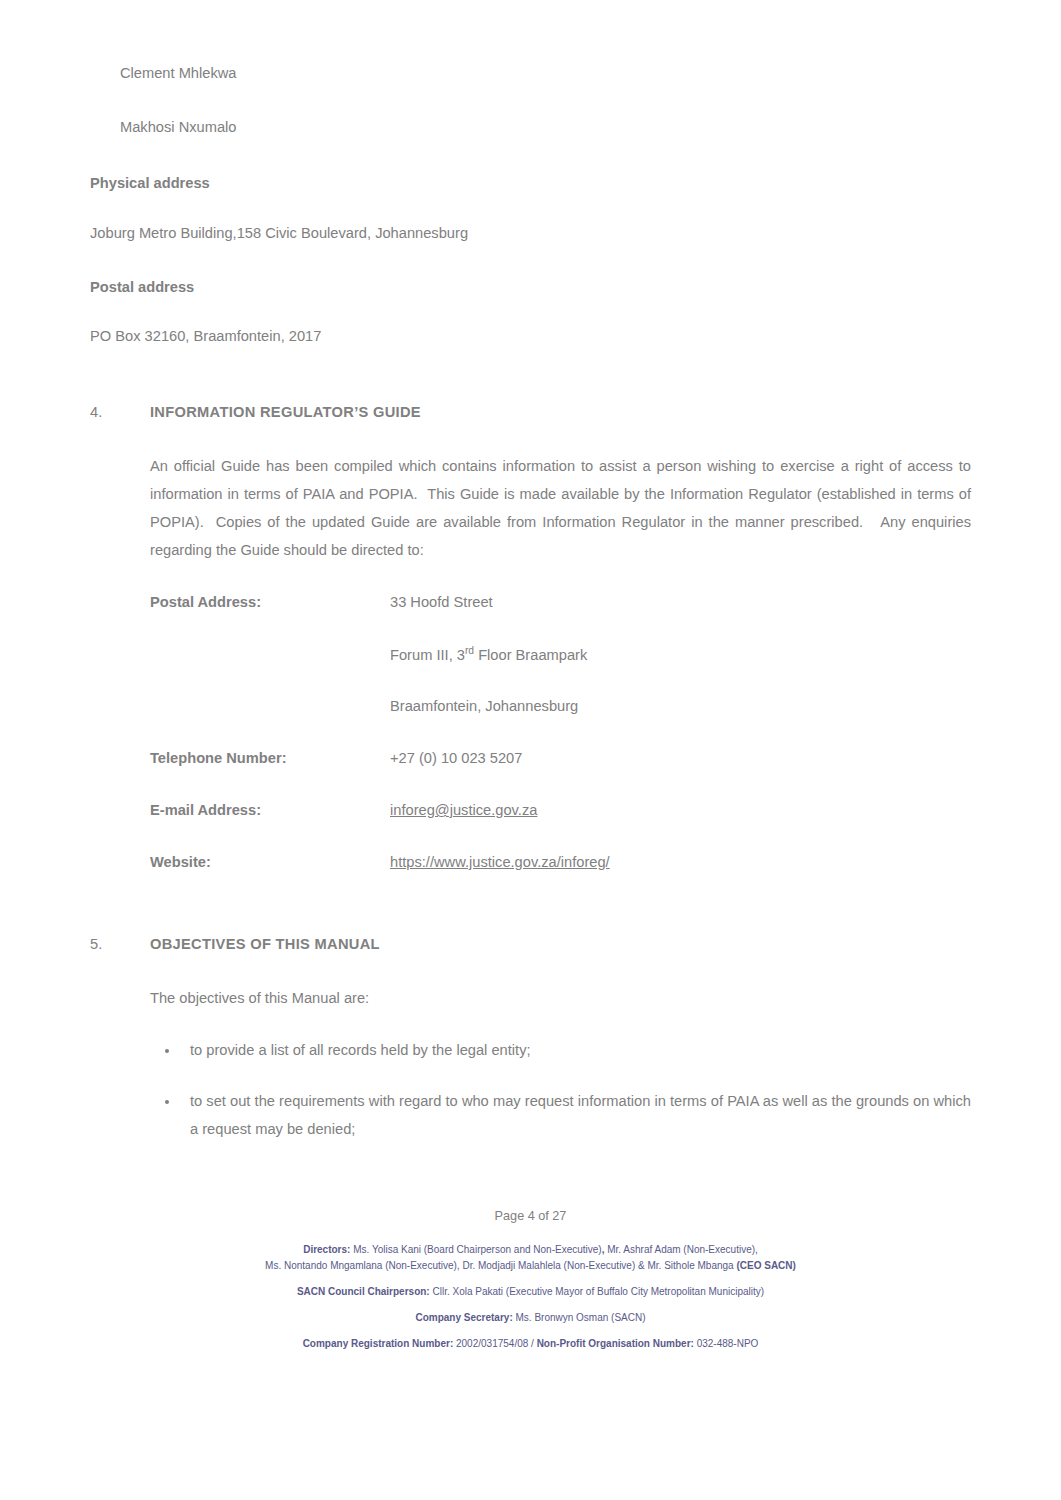Clement Mhlekwa
Makhosi Nxumalo
Physical address
Joburg Metro Building,158 Civic Boulevard, Johannesburg
Postal address
PO Box 32160, Braamfontein, 2017
4. INFORMATION REGULATOR’S GUIDE
An official Guide has been compiled which contains information to assist a person wishing to exercise a right of access to information in terms of PAIA and POPIA. This Guide is made available by the Information Regulator (established in terms of POPIA). Copies of the updated Guide are available from Information Regulator in the manner prescribed. Any enquiries regarding the Guide should be directed to:
| Postal Address: | 33 Hoofd Street Forum III, 3 rd Floor Braampark Braamfontein, Johannesburg |
| Telephone Number: | +27 (0) 10 023 5207 |
| E-mail Address: | inforeg@justice.gov.za |
| Website: | https://www.justice.gov.za/inforeg/ |
5. OBJECTIVES OF THIS MANUAL
The objectives of this Manual are:
to provide a list of all records held by the legal entity;
to set out the requirements with regard to who may request information in terms of PAIA as well as the grounds on which a request may be denied;
Page 4 of 27
Directors: Ms. Yolisa Kani (Board Chairperson and Non-Executive), Mr. Ashraf Adam (Non-Executive),
Ms. Nontando Mngamlana (Non-Executive), Dr. Modjadji Malahlela (Non-Executive) & Mr. Sithole Mbanga (CEO SACN)
SACN Council Chairperson: Cllr. Xola Pakati (Executive Mayor of Buffalo City Metropolitan Municipality)
Company Secretary: Ms. Bronwyn Osman (SACN)
Company Registration Number: 2002/031754/08 / Non-Profit Organisation Number: 032-488-NPO